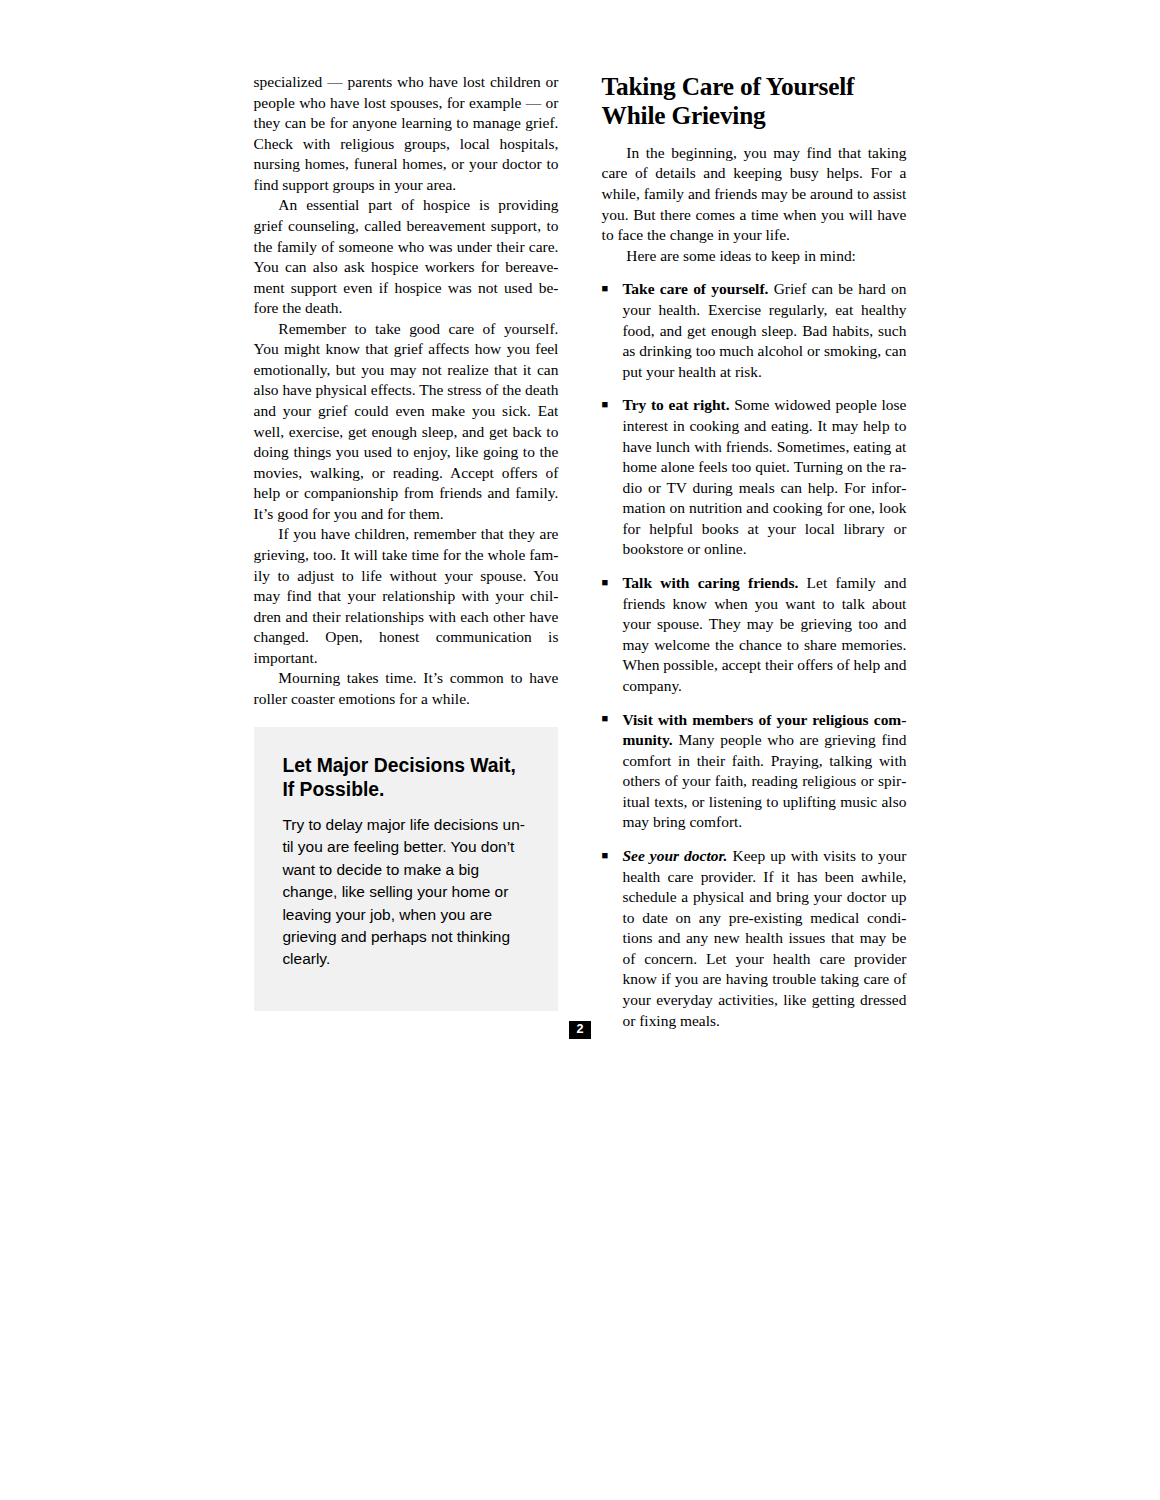specialized — parents who have lost children or people who have lost spouses, for example — or they can be for anyone learning to manage grief. Check with religious groups, local hospitals, nursing homes, funeral homes, or your doctor to find support groups in your area.
An essential part of hospice is providing grief counseling, called bereavement support, to the family of someone who was under their care. You can also ask hospice workers for bereavement support even if hospice was not used before the death.
Remember to take good care of yourself. You might know that grief affects how you feel emotionally, but you may not realize that it can also have physical effects. The stress of the death and your grief could even make you sick. Eat well, exercise, get enough sleep, and get back to doing things you used to enjoy, like going to the movies, walking, or reading. Accept offers of help or companionship from friends and family. It’s good for you and for them.
If you have children, remember that they are grieving, too. It will take time for the whole family to adjust to life without your spouse. You may find that your relationship with your children and their relationships with each other have changed. Open, honest communication is important.
Mourning takes time. It’s common to have roller coaster emotions for a while.
Let Major Decisions Wait,
If Possible.
Try to delay major life decisions until you are feeling better. You don’t want to decide to make a big change, like selling your home or leaving your job, when you are grieving and perhaps not thinking clearly.
Taking Care of Yourself While Grieving
In the beginning, you may find that taking care of details and keeping busy helps. For a while, family and friends may be around to assist you. But there comes a time when you will have to face the change in your life.
Here are some ideas to keep in mind:
Take care of yourself. Grief can be hard on your health. Exercise regularly, eat healthy food, and get enough sleep. Bad habits, such as drinking too much alcohol or smoking, can put your health at risk.
Try to eat right. Some widowed people lose interest in cooking and eating. It may help to have lunch with friends. Sometimes, eating at home alone feels too quiet. Turning on the radio or TV during meals can help. For information on nutrition and cooking for one, look for helpful books at your local library or bookstore or online.
Talk with caring friends. Let family and friends know when you want to talk about your spouse. They may be grieving too and may welcome the chance to share memories. When possible, accept their offers of help and company.
Visit with members of your religious community. Many people who are grieving find comfort in their faith. Praying, talking with others of your faith, reading religious or spiritual texts, or listening to uplifting music also may bring comfort.
See your doctor. Keep up with visits to your health care provider. If it has been awhile, schedule a physical and bring your doctor up to date on any pre-existing medical conditions and any new health issues that may be of concern. Let your health care provider know if you are having trouble taking care of your everyday activities, like getting dressed or fixing meals.
2